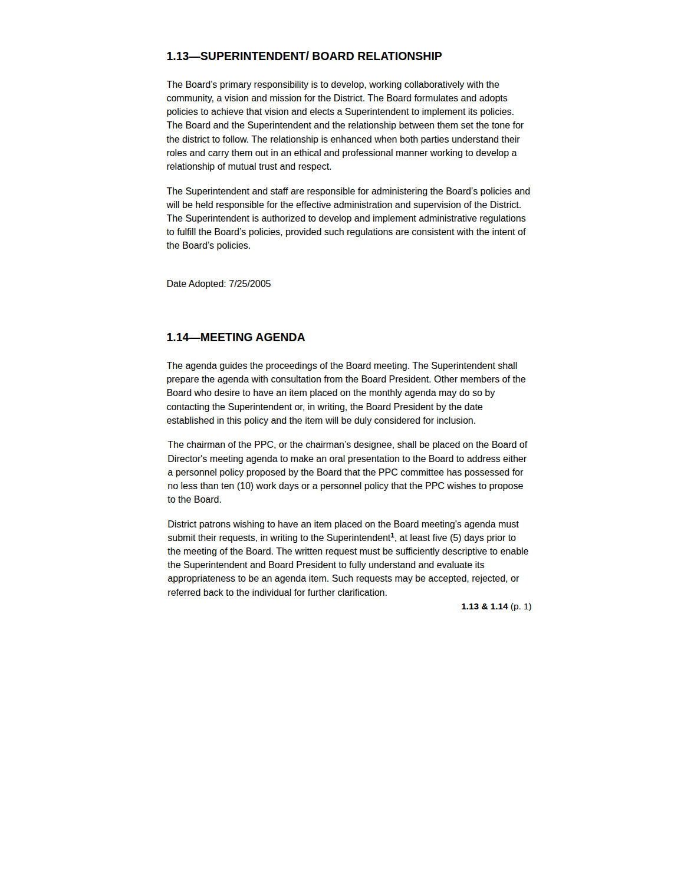1.13—SUPERINTENDENT/ BOARD RELATIONSHIP
The Board’s primary responsibility is to develop, working collaboratively with the community, a vision and mission for the District. The Board formulates and adopts policies to achieve that vision and elects a Superintendent to implement its policies. The Board and the Superintendent and the relationship between them set the tone for the district to follow. The relationship is enhanced when both parties understand their roles and carry them out in an ethical and professional manner working to develop a relationship of mutual trust and respect.
The Superintendent and staff are responsible for administering the Board’s policies and will be held responsible for the effective administration and supervision of the District. The Superintendent is authorized to develop and implement administrative regulations to fulfill the Board’s policies, provided such regulations are consistent with the intent of the Board’s policies.
Date Adopted: 7/25/2005
1.14—MEETING AGENDA
The agenda guides the proceedings of the Board meeting. The Superintendent shall prepare the agenda with consultation from the Board President. Other members of the Board who desire to have an item placed on the monthly agenda may do so by contacting the Superintendent or, in writing, the Board President by the date established in this policy and the item will be duly considered for inclusion.
The chairman of the PPC, or the chairman’s designee, shall be placed on the Board of Director's meeting agenda to make an oral presentation to the Board to address either a personnel policy proposed by the Board that the PPC committee has possessed for no less than ten (10) work days or a personnel policy that the PPC wishes to propose to the Board.
District patrons wishing to have an item placed on the Board meeting's agenda must submit their requests, in writing to the Superintendent1, at least five (5) days prior to the meeting of the Board. The written request must be sufficiently descriptive to enable the Superintendent and Board President to fully understand and evaluate its appropriateness to be an agenda item. Such requests may be accepted, rejected, or referred back to the individual for further clarification.
1.13 & 1.14 (p. 1)